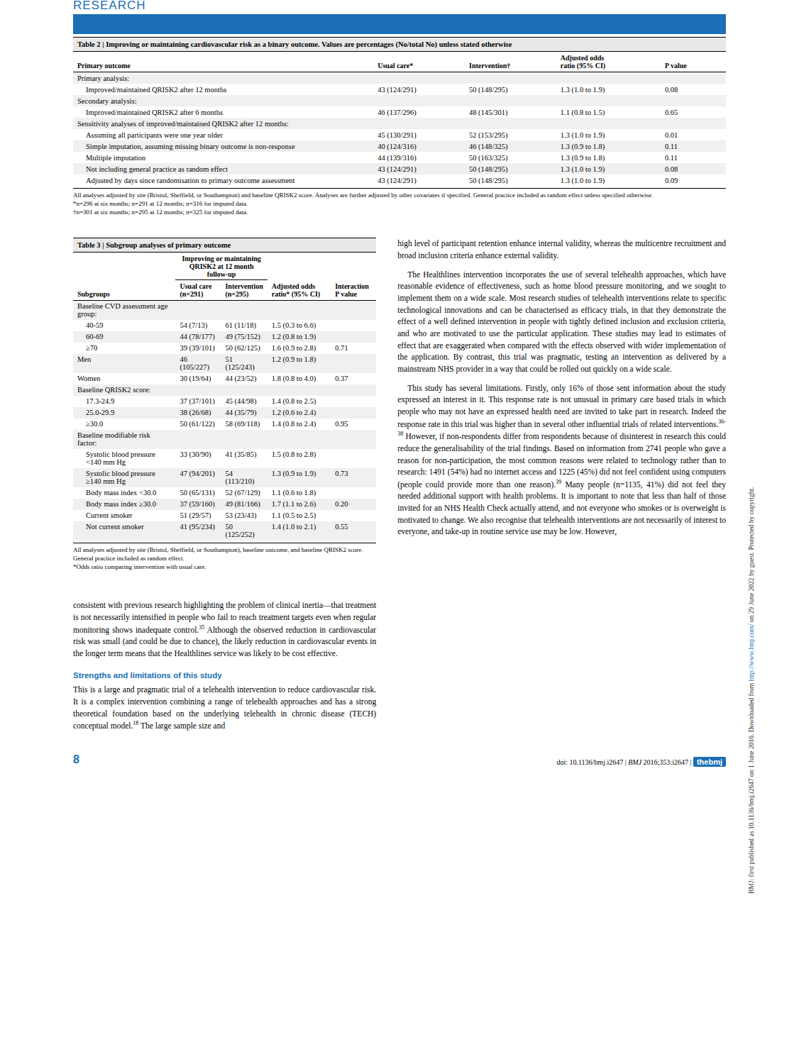RESEARCH
BMJ: first published as 10.1136/bmj.i2647 on 1 June 2016. Downloaded from http://www.bmj.com/ on 29 June 2022 by guest. Protected by copyright.
| Table 2 / Improving or maintaining cardiovascular risk as a binary outcome. Values are percentages (No/total No) unless stated otherwise |
| Primary outcome | Usual care* | Intervention† | Adjusted odds ratio (95% CI) | P value |
| Primary analysis: | | | | |
| Improved/maintained QRISK2 after 12 months | 43 (124/291) | 50 (148/295) | 1.3 (1.0 to 1.9) | 0.08 |
| Secondary analysis: | | | | |
| Improved/maintained QRISK2 after 6 months | 46 (137/296) | 48 (145/301) | 1.1 (0.8 to 1.5) | 0.65 |
| Sensitivity analyses of improved/maintained QRISK2 after 12 months: | | | | |
| Assuming all participants were one year older | 45 (130/291) | 52 (153/295) | 1.3 (1.0 to 1.9) | 0.01 |
| Simple imputation, assuming missing binary outcome is non-response | 40 (124/316) | 46 (148/325) | 1.3 (0.9 to 1.8) | 0.11 |
| Multiple imputation | 44 (139/316) | 50 (163/325) | 1.3 (0.9 to 1.8) | 0.11 |
| Not including general practice as random effect | 43 (124/291) | 50 (148/295) | 1.3 (1.0 to 1.9) | 0.08 |
| Adjusted by days since randomisation to primary outcome assessment | 43 (124/291) | 50 (148/295) | 1.3 (1.0 to 1.9) | 0.09 |
All analyses adjusted by site (Bristol, Sheffield, or Southampton) and baseline QRISK2 score. Analyses are further adjusted by other covariates if specified. General practice included as random effect unless specified otherwise.
*n=296 at six months; n=291 at 12 months; n=316 for imputed data.
†n=301 at six months; n=295 at 12 months; n=325 for imputed data.
| Table 3 / Subgroup analyses of primary outcome |
| | Improving or maintaining QRISK2 at 12 month follow-up | | |
| Subgroups | Usual care (n=291) | Intervention (n=295) | Adjusted odds ratio* (95% CI) | Interaction P value |
| Baseline CVD assessment age group: | | | | |
| 40-59 | 54 (7/13) | 61 (11/18) | 1.5 (0.3 to 6.6) | |
| 60-69 | 44 (78/177) | 49 (75/152) | 1.2 (0.8 to 1.9) | |
| ≥70 | 39 (39/101) | 50 (62/125) | 1.6 (0.9 to 2.8) | 0.71 |
| Men | 46 (105/227) | 51 (125/243) | 1.2 (0.9 to 1.8) | |
| Women | 30 (19/64) | 44 (23/52) | 1.8 (0.8 to 4.0) | 0.37 |
| Baseline QRISK2 score: | | | | |
| 17.3-24.9 | 37 (37/101) | 45 (44/98) | 1.4 (0.8 to 2.5) | |
| 25.0-29.9 | 38 (26/68) | 44 (35/79) | 1.2 (0.6 to 2.4) | |
| ≥30.0 | 50 (61/122) | 58 (69/118) | 1.4 (0.8 to 2.4) | 0.95 |
| Baseline modifiable risk factor: | | | | |
| Systolic blood pressure <140 mm Hg | 33 (30/90) | 41 (35/85) | 1.5 (0.8 to 2.8) | |
| Systolic blood pressure ≥140 mm Hg | 47 (94/201) | 54 (113/210) | 1.3 (0.9 to 1.9) | 0.73 |
| Body mass index <30.0 | 50 (65/131) | 52 (67/129) | 1.1 (0.6 to 1.8) | |
| Body mass index ≥30.0 | 37 (59/160) | 49 (81/166) | 1.7 (1.1 to 2.6) | 0.20 |
| Current smoker | 51 (29/57) | 53 (23/43) | 1.1 (0.5 to 2.5) | |
| Not current smoker | 41 (95/234) | 50 (125/252) | 1.4 (1.0 to 2.1) | 0.55 |
All analyses adjusted by site (Bristol, Sheffield, or Southampton), baseline outcome, and baseline QRISK2 score. General practice included as random effect.
*Odds ratio comparing intervention with usual care.
consistent with previous research highlighting the problem of clinical inertia—that treatment is not necessarily intensified in people who fail to reach treatment targets even when regular monitoring shows inadequate control.35 Although the observed reduction in cardiovascular risk was small (and could be due to chance), the likely reduction in cardiovascular events in the longer term means that the Healthlines service was likely to be cost effective.
Strengths and limitations of this study
This is a large and pragmatic trial of a telehealth intervention to reduce cardiovascular risk. It is a complex intervention combining a range of telehealth approaches and has a strong theoretical foundation based on the underlying telehealth in chronic disease (TECH) conceptual model.18 The large sample size and
high level of participant retention enhance internal validity, whereas the multicentre recruitment and broad inclusion criteria enhance external validity.
The Healthlines intervention incorporates the use of several telehealth approaches, which have reasonable evidence of effectiveness, such as home blood pressure monitoring, and we sought to implement them on a wide scale. Most research studies of telehealth interventions relate to specific technological innovations and can be characterised as efficacy trials, in that they demonstrate the effect of a well defined intervention in people with tightly defined inclusion and exclusion criteria, and who are motivated to use the particular application. These studies may lead to estimates of effect that are exaggerated when compared with the effects observed with wider implementation of the application. By contrast, this trial was pragmatic, testing an intervention as delivered by a mainstream NHS provider in a way that could be rolled out quickly on a wide scale.
This study has several limitations. Firstly, only 16% of those sent information about the study expressed an interest in it. This response rate is not unusual in primary care based trials in which people who may not have an expressed health need are invited to take part in research. Indeed the response rate in this trial was higher than in several other influential trials of related interventions.36-38 However, if non-respondents differ from respondents because of disinterest in research this could reduce the generalisability of the trial findings. Based on information from 2741 people who gave a reason for non-participation, the most common reasons were related to technology rather than to research: 1491 (54%) had no internet access and 1225 (45%) did not feel confident using computers (people could provide more than one reason).39 Many people (n=1135, 41%) did not feel they needed additional support with health problems. It is important to note that less than half of those invited for an NHS Health Check actually attend, and not everyone who smokes or is overweight is motivated to change. We also recognise that telehealth interventions are not necessarily of interest to everyone, and take-up in routine service use may be low. However,
8
doi: 10.1136/bmj.i2647 | BMJ 2016;353:i2647 | thebmj